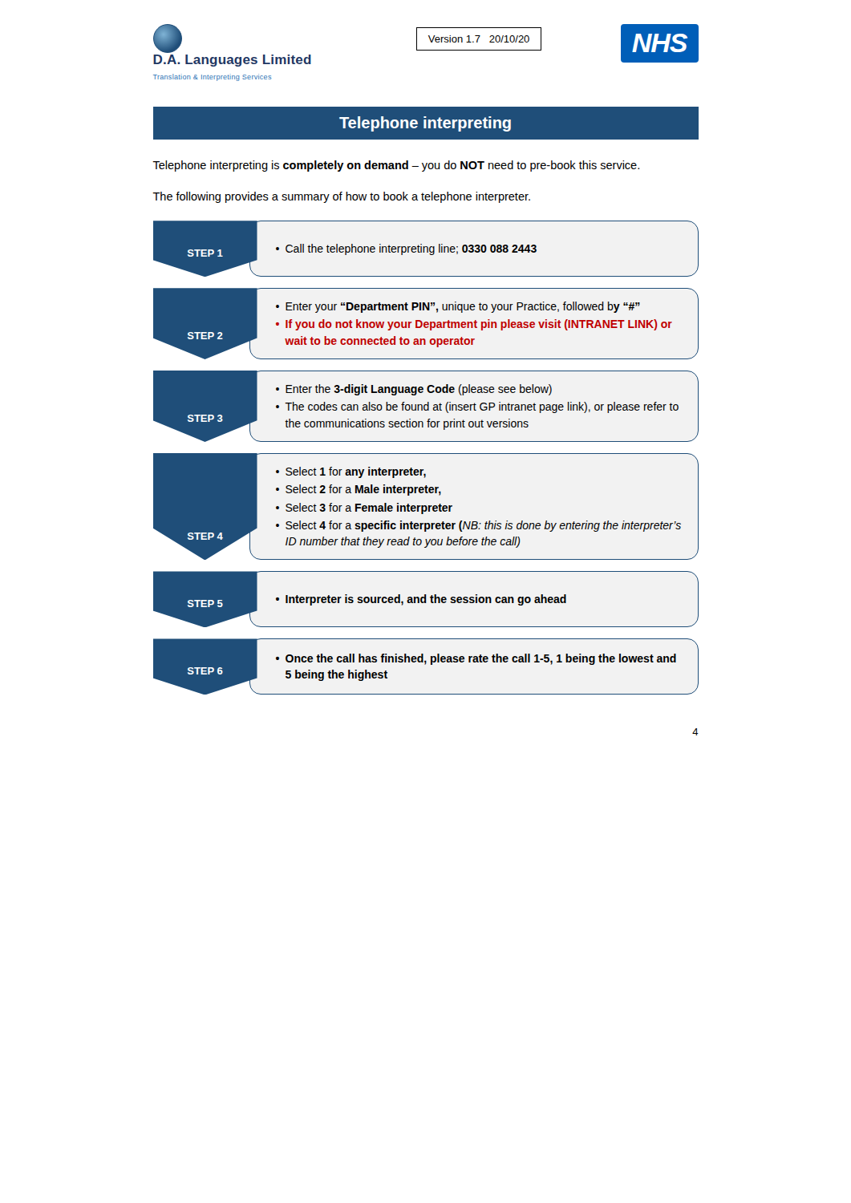D.A. Languages Limited
Translation & Interpreting Services
Version 1.7 20/10/20
NHS
Telephone interpreting
Telephone interpreting is completely on demand – you do NOT need to pre-book this service.
The following provides a summary of how to book a telephone interpreter.
STEP 1
Call the telephone interpreting line; 0330 088 2443
STEP 2
Enter your “Department PIN”, unique to your Practice, followed by “#”
If you do not know your Department pin please visit (INTRANET LINK) or wait to be connected to an operator
STEP 3
Enter the 3-digit Language Code (please see below)
The codes can also be found at (insert GP intranet page link), or please refer to the communications section for print out versions
STEP 4
Select 1 for any interpreter,
Select 2 for a Male interpreter,
Select 3 for a Female interpreter
Select 4 for a specific interpreter (NB: this is done by entering the interpreter’s ID number that they read to you before the call)
STEP 5
Interpreter is sourced, and the session can go ahead
STEP 6
Once the call has finished, please rate the call 1-5, 1 being the lowest and 5 being the highest
4